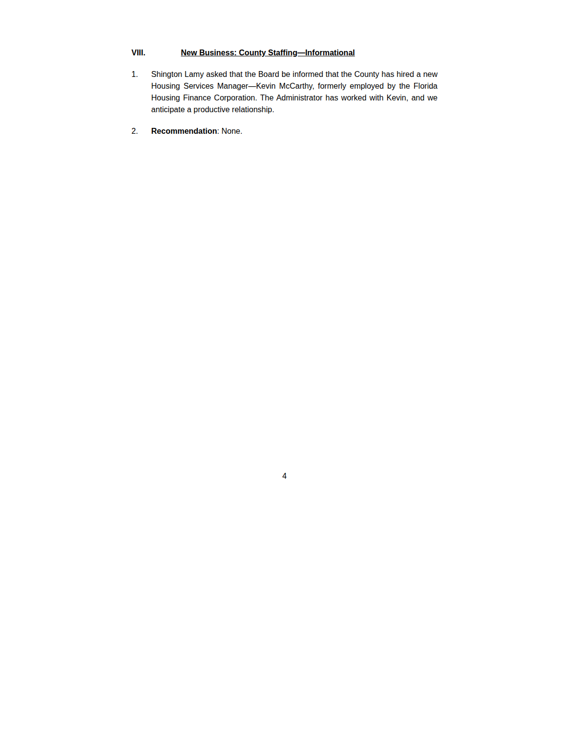VIII. New Business: County Staffing—Informational
1. Shington Lamy asked that the Board be informed that the County has hired a new Housing Services Manager—Kevin McCarthy, formerly employed by the Florida Housing Finance Corporation. The Administrator has worked with Kevin, and we anticipate a productive relationship.
2. Recommendation: None.
4